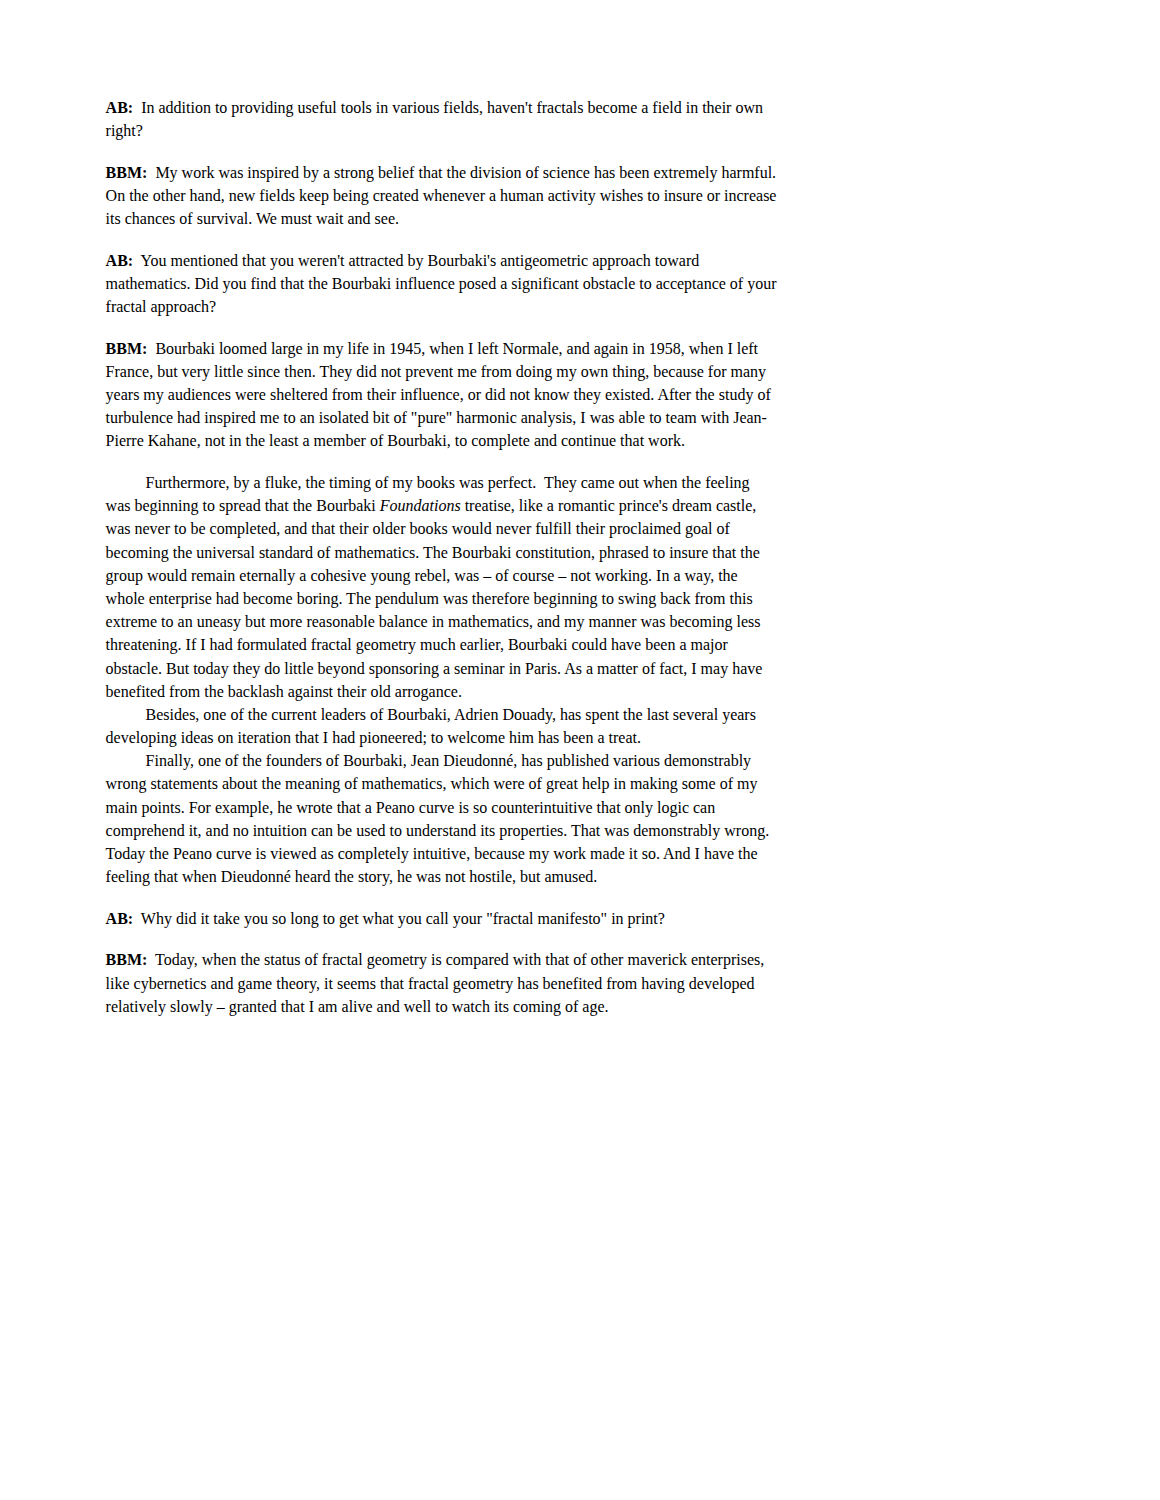AB: In addition to providing useful tools in various fields, haven't fractals become a field in their own right?
BBM: My work was inspired by a strong belief that the division of science has been extremely harmful. On the other hand, new fields keep being created whenever a human activity wishes to insure or increase its chances of survival. We must wait and see.
AB: You mentioned that you weren't attracted by Bourbaki's antigeometric approach toward mathematics. Did you find that the Bourbaki influence posed a significant obstacle to acceptance of your fractal approach?
BBM: Bourbaki loomed large in my life in 1945, when I left Normale, and again in 1958, when I left France, but very little since then. They did not prevent me from doing my own thing, because for many years my audiences were sheltered from their influence, or did not know they existed. After the study of turbulence had inspired me to an isolated bit of "pure" harmonic analysis, I was able to team with Jean-Pierre Kahane, not in the least a member of Bourbaki, to complete and continue that work.
Furthermore, by a fluke, the timing of my books was perfect. They came out when the feeling was beginning to spread that the Bourbaki Foundations treatise, like a romantic prince's dream castle, was never to be completed, and that their older books would never fulfill their proclaimed goal of becoming the universal standard of mathematics. The Bourbaki constitution, phrased to insure that the group would remain eternally a cohesive young rebel, was – of course – not working. In a way, the whole enterprise had become boring. The pendulum was therefore beginning to swing back from this extreme to an uneasy but more reasonable balance in mathematics, and my manner was becoming less threatening. If I had formulated fractal geometry much earlier, Bourbaki could have been a major obstacle. But today they do little beyond sponsoring a seminar in Paris. As a matter of fact, I may have benefited from the backlash against their old arrogance.
Besides, one of the current leaders of Bourbaki, Adrien Douady, has spent the last several years developing ideas on iteration that I had pioneered; to welcome him has been a treat.
Finally, one of the founders of Bourbaki, Jean Dieudonné, has published various demonstrably wrong statements about the meaning of mathematics, which were of great help in making some of my main points. For example, he wrote that a Peano curve is so counterintuitive that only logic can comprehend it, and no intuition can be used to understand its properties. That was demonstrably wrong. Today the Peano curve is viewed as completely intuitive, because my work made it so. And I have the feeling that when Dieudonné heard the story, he was not hostile, but amused.
AB: Why did it take you so long to get what you call your "fractal manifesto" in print?
BBM: Today, when the status of fractal geometry is compared with that of other maverick enterprises, like cybernetics and game theory, it seems that fractal geometry has benefited from having developed relatively slowly – granted that I am alive and well to watch its coming of age.